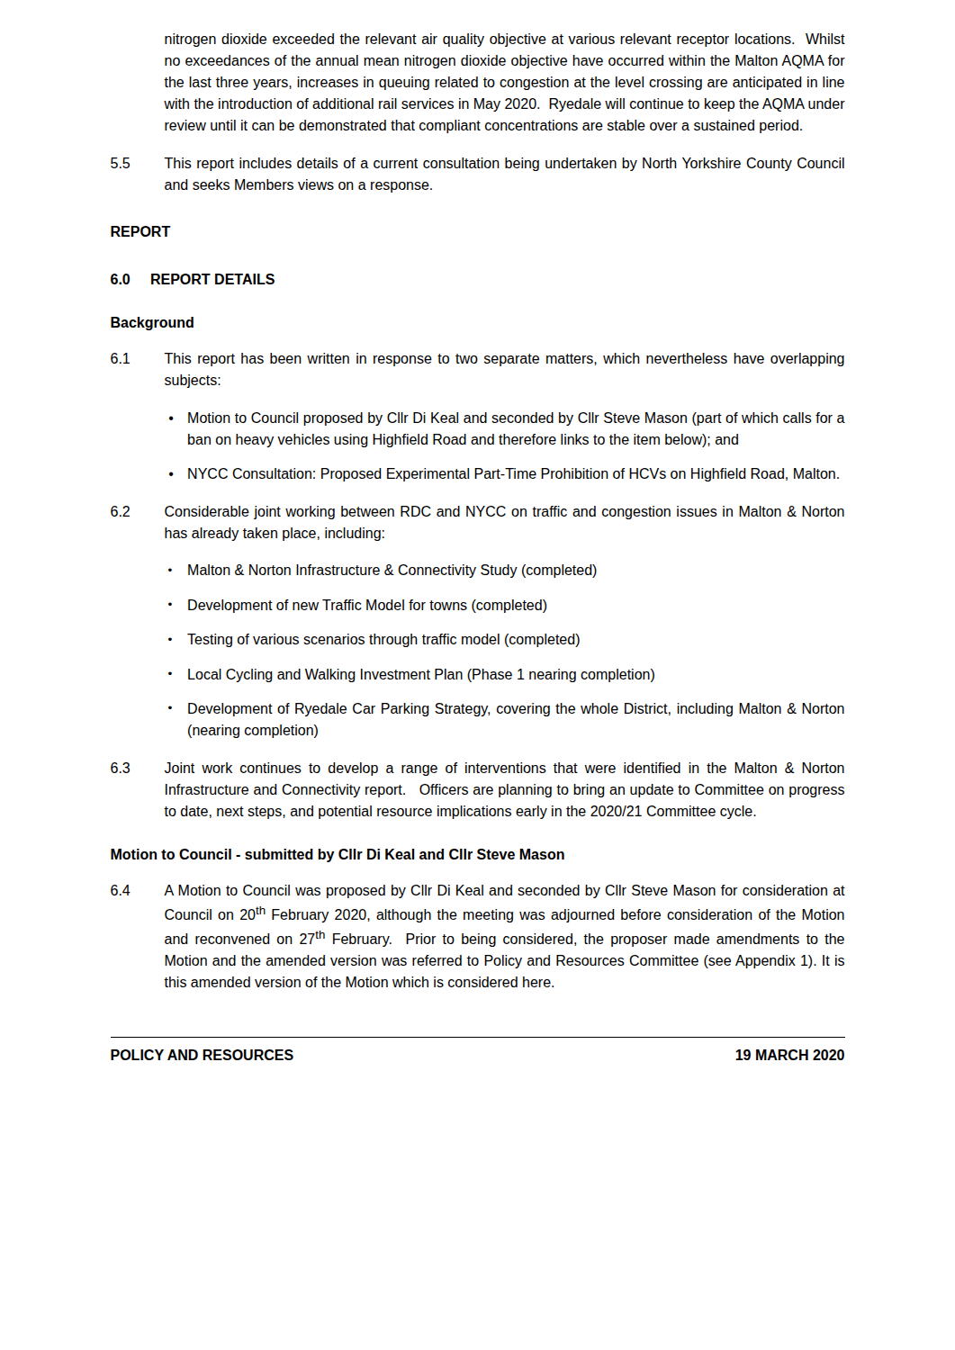nitrogen dioxide exceeded the relevant air quality objective at various relevant receptor locations. Whilst no exceedances of the annual mean nitrogen dioxide objective have occurred within the Malton AQMA for the last three years, increases in queuing related to congestion at the level crossing are anticipated in line with the introduction of additional rail services in May 2020. Ryedale will continue to keep the AQMA under review until it can be demonstrated that compliant concentrations are stable over a sustained period.
5.5
This report includes details of a current consultation being undertaken by North Yorkshire County Council and seeks Members views on a response.
REPORT
6.0 REPORT DETAILS
Background
6.1
This report has been written in response to two separate matters, which nevertheless have overlapping subjects:
Motion to Council proposed by Cllr Di Keal and seconded by Cllr Steve Mason (part of which calls for a ban on heavy vehicles using Highfield Road and therefore links to the item below); and
NYCC Consultation: Proposed Experimental Part-Time Prohibition of HCVs on Highfield Road, Malton.
6.2
Considerable joint working between RDC and NYCC on traffic and congestion issues in Malton & Norton has already taken place, including:
Malton & Norton Infrastructure & Connectivity Study (completed)
Development of new Traffic Model for towns (completed)
Testing of various scenarios through traffic model (completed)
Local Cycling and Walking Investment Plan (Phase 1 nearing completion)
Development of Ryedale Car Parking Strategy, covering the whole District, including Malton & Norton (nearing completion)
6.3
Joint work continues to develop a range of interventions that were identified in the Malton & Norton Infrastructure and Connectivity report. Officers are planning to bring an update to Committee on progress to date, next steps, and potential resource implications early in the 2020/21 Committee cycle.
Motion to Council - submitted by Cllr Di Keal and Cllr Steve Mason
6.4
A Motion to Council was proposed by Cllr Di Keal and seconded by Cllr Steve Mason for consideration at Council on 20th February 2020, although the meeting was adjourned before consideration of the Motion and reconvened on 27th February. Prior to being considered, the proposer made amendments to the Motion and the amended version was referred to Policy and Resources Committee (see Appendix 1). It is this amended version of the Motion which is considered here.
POLICY AND RESOURCES 19 MARCH 2020